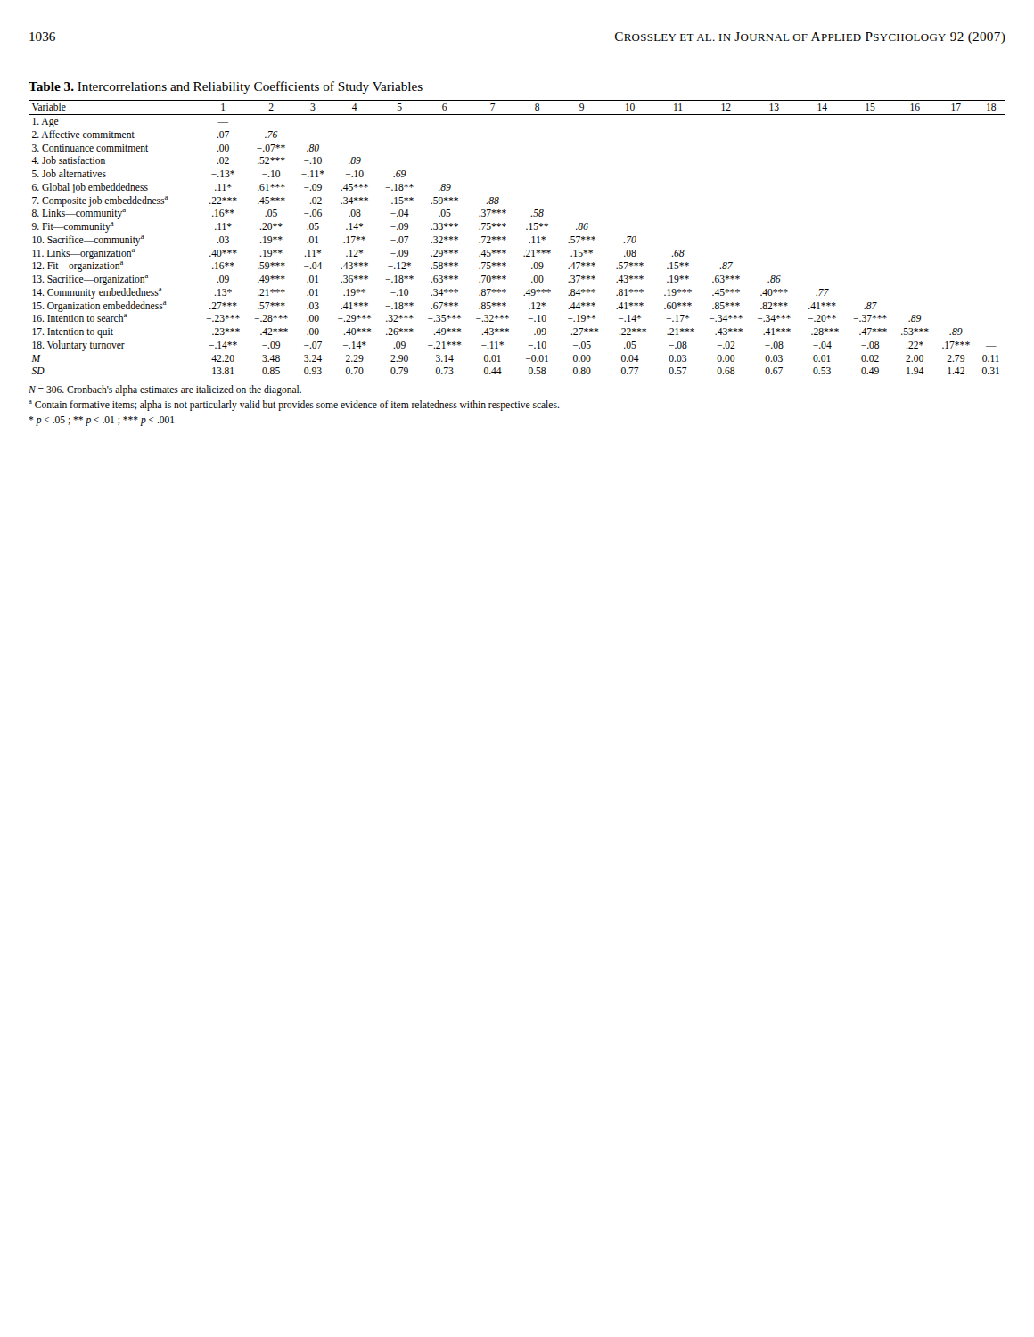1036 CROSSLEY ET AL. IN JOURNAL OF APPLIED PSYCHOLOGY 92 (2007)
Table 3. Intercorrelations and Reliability Coefficients of Study Variables
| Variable | 1 | 2 | 3 | 4 | 5 | 6 | 7 | 8 | 9 | 10 | 11 | 12 | 13 | 14 | 15 | 16 | 17 | 18 |
| --- | --- | --- | --- | --- | --- | --- | --- | --- | --- | --- | --- | --- | --- | --- | --- | --- | --- | --- |
| 1. Age | — | | | | | | | | | | | | | | | | | |
| 2. Affective commitment | .07 | .76 | | | | | | | | | | | | | | | | |
| 3. Continuance commitment | .00 | −.07** | .80 | | | | | | | | | | | | | | | |
| 4. Job satisfaction | .02 | .52*** | −.10 | .89 | | | | | | | | | | | | | | |
| 5. Job alternatives | −.13* | −.10 | −.11* | −.10 | .69 | | | | | | | | | | | | | |
| 6. Global job embeddedness | .11* | .61*** | −.09 | .45*** | −.18** | .89 | | | | | | | | | | | | |
| 7. Composite job embeddedness a | .22*** | .45*** | −.02 | .34*** | −.15** | .59*** | .88 | | | | | | | | | | | |
| 8. Links—community a | .16** | .05 | −.06 | .08 | −.04 | .05 | .37*** | .58 | | | | | | | | | | |
| 9. Fit—community a | .11* | .20** | .05 | .14* | −.09 | .33*** | .75*** | .15** | .86 | | | | | | | | | |
| 10. Sacrifice—community a | .03 | .19** | .01 | .17** | −.07 | .32*** | .72*** | .11* | .57*** | .70 | | | | | | | | |
| 11. Links—organization a | .40*** | .19** | .11* | .12* | −.09 | .29*** | .45*** | .21*** | .15** | .08 | .68 | | | | | | | |
| 12. Fit—organization a | .16** | .59*** | −.04 | .43*** | −.12* | .58*** | .75*** | .09 | .47*** | .57*** | .15** | .87 | | | | | | |
| 13. Sacrifice—organization a | .09 | .49*** | .01 | .36*** | −.18** | .63*** | .70*** | .00 | .37*** | .43*** | .19** | .63*** | .86 | | | | | |
| 14. Community embeddedness a | .13* | .21*** | .01 | .19** | −.10 | .34*** | .87*** | .49*** | .84*** | .81*** | .19*** | .45*** | .40*** | .77 | | | | |
| 15. Organization embeddedness a | .27*** | .57*** | .03 | .41*** | −.18** | .67*** | .85*** | .12* | .44*** | .41*** | .60*** | .85*** | .82*** | .41*** | .87 | | | |
| 16. Intention to search a | −.23*** | −.28*** | .00 | −.29*** | .32*** | −.35*** | −.32*** | −.10 | −.19** | −.14* | −.17* | −.34*** | −.34*** | −.20** | −.37*** | .89 | | |
| 17. Intention to quit | −.23*** | −.42*** | .00 | −.40*** | .26*** | −.49*** | −.43*** | −.09 | −.27*** | −.22*** | −.21*** | −.43*** | −.41*** | −.28*** | −.47*** | .53*** | .89 | |
| 18. Voluntary turnover | −.14** | −.09 | −.07 | −.14* | .09 | −.21*** | −.11* | −.10 | −.05 | .05 | −.08 | −.02 | −.08 | −.04 | −.08 | .22* | .17*** | — |
| M | 42.20 | 3.48 | 3.24 | 2.29 | 2.90 | 3.14 | 0.01 | −0.01 | 0.00 | 0.04 | 0.03 | 0.00 | 0.03 | 0.01 | 0.02 | 2.00 | 2.79 | 0.11 |
| SD | 13.81 | 0.85 | 0.93 | 0.70 | 0.79 | 0.73 | 0.44 | 0.58 | 0.80 | 0.77 | 0.57 | 0.68 | 0.67 | 0.53 | 0.49 | 1.94 | 1.42 | 0.31 |
N = 306. Cronbach's alpha estimates are italicized on the diagonal.
a Contain formative items; alpha is not particularly valid but provides some evidence of item relatedness within respective scales.
* p < .05 ; ** p < .01 ; *** p < .001